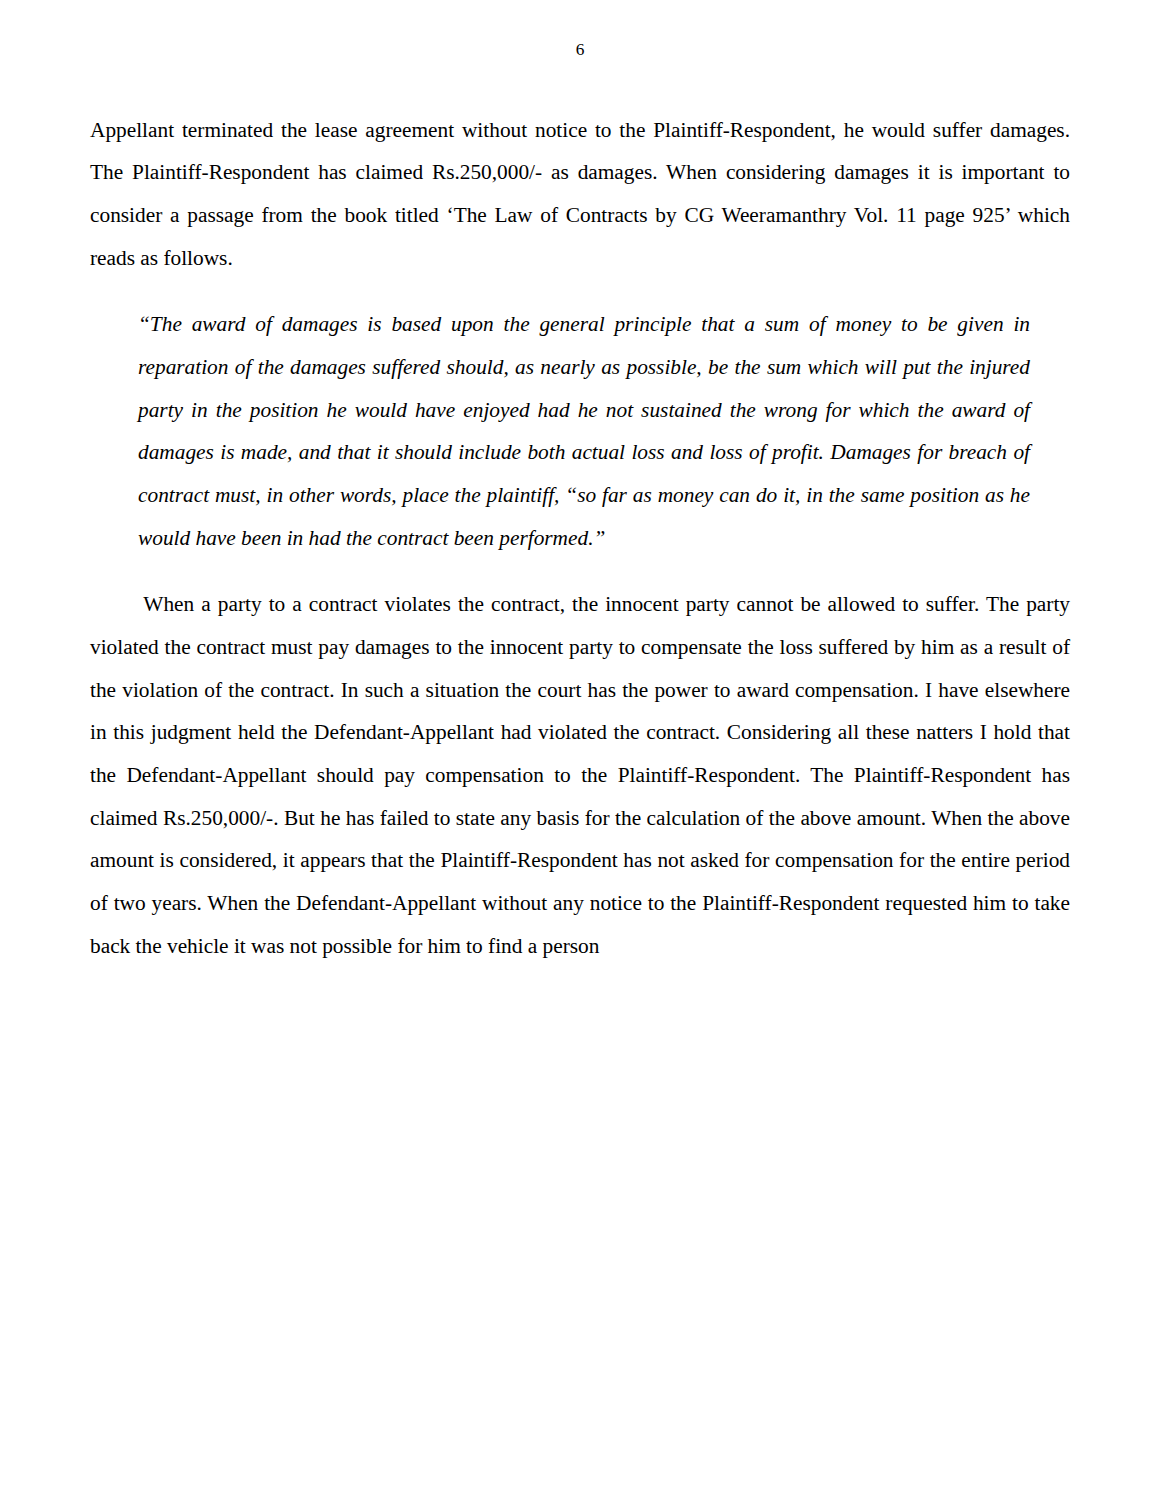6
Appellant terminated the lease agreement without notice to the Plaintiff-Respondent, he would suffer damages. The Plaintiff-Respondent has claimed Rs.250,000/- as damages. When considering damages it is important to consider a passage from the book titled ‘The Law of Contracts by CG Weeramanthry Vol. 11 page 925’ which reads as follows.
“The award of damages is based upon the general principle that a sum of money to be given in reparation of the damages suffered should, as nearly as possible, be the sum which will put the injured party in the position he would have enjoyed had he not sustained the wrong for which the award of damages is made, and that it should include both actual loss and loss of profit. Damages for breach of contract must, in other words, place the plaintiff, “so far as money can do it, in the same position as he would have been in had the contract been performed.”
When a party to a contract violates the contract, the innocent party cannot be allowed to suffer. The party violated the contract must pay damages to the innocent party to compensate the loss suffered by him as a result of the violation of the contract. In such a situation the court has the power to award compensation. I have elsewhere in this judgment held the Defendant-Appellant had violated the contract. Considering all these natters I hold that the Defendant-Appellant should pay compensation to the Plaintiff-Respondent. The Plaintiff-Respondent has claimed Rs.250,000/-. But he has failed to state any basis for the calculation of the above amount. When the above amount is considered, it appears that the Plaintiff-Respondent has not asked for compensation for the entire period of two years. When the Defendant-Appellant without any notice to the Plaintiff-Respondent requested him to take back the vehicle it was not possible for him to find a person